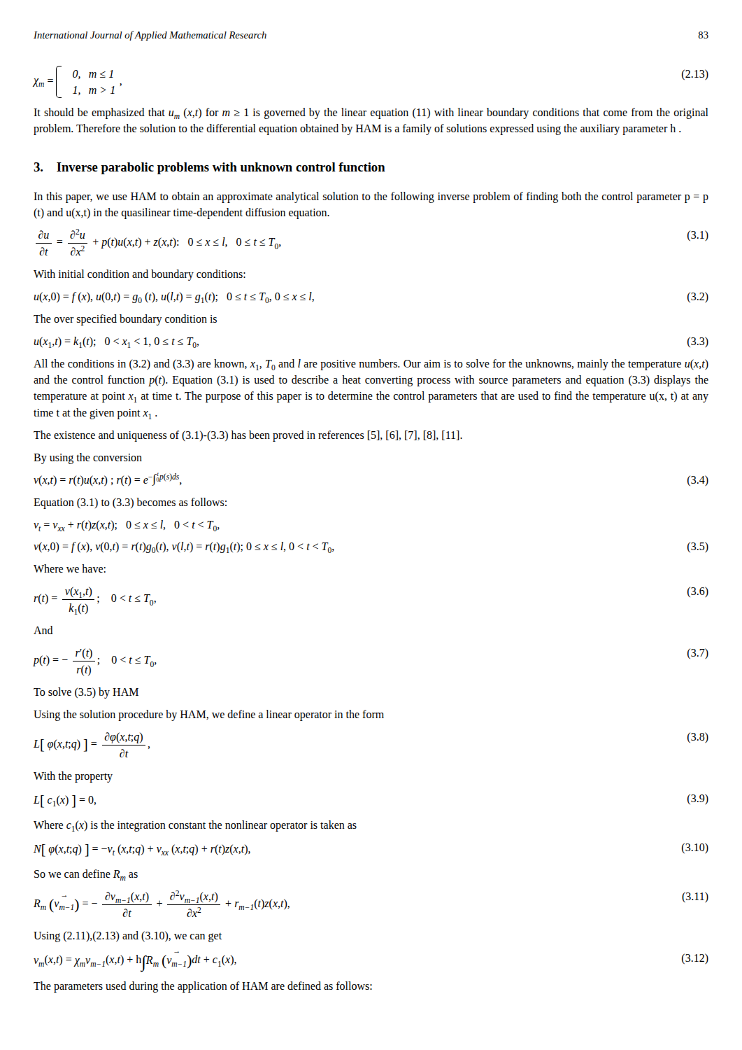International Journal of Applied Mathematical Research 83
χm =
| 0, | m ≤ 1 |
| 1, | m > 1 |
, (2.13)
It should be emphasized that um (x,t) for m ≥ 1 is governed by the linear equation (11) with linear boundary conditions that come from the original problem. Therefore the solution to the differential equation obtained by HAM is a family of solutions expressed using the auxiliary parameter h .
3. Inverse parabolic problems with unknown control function
In this paper, we use HAM to obtain an approximate analytical solution to the following inverse problem of finding both the control parameter p = p (t) and u(x,t) in the quasilinear time-dependent diffusion equation.
∂u∂t = ∂2u∂x2 + p(t) u(x,t) + z(x,t): 0 ≤ x ≤ l, 0 ≤ t ≤ T0, (3.1)
With initial condition and boundary conditions:
u(x,0) = f (x), u(0,t) = g0 (t), u(l,t) = g1(t); 0 ≤ t ≤ T0, 0 ≤ x ≤ l, (3.2)
The over specified boundary condition is
u(x1,t) = k1(t); 0 < x1 < 1, 0 ≤ t ≤ T0, (3.3)
All the conditions in (3.2) and (3.3) are known, x1, T0 and l are positive numbers. Our aim is to solve for the unknowns, mainly the temperature u(x,t) and the control function p(t). Equation (3.1) is used to describe a heat converting process with source parameters and equation (3.3) displays the temperature at point x1 at time t. The purpose of this paper is to determine the control parameters that are used to find the temperature u(x, t) at any time t at the given point x1 .
The existence and uniqueness of (3.1)-(3.3) has been proved in references [5], [6], [7], [8], [11].
By using the conversion
v(x,t) = r(t) u(x,t) ; r(t) = e−∫t 0 p(s)ds, (3.4)
Equation (3.1) to (3.3) becomes as follows:
vt = vxx + r(t) z(x,t); 0 ≤ x ≤ l, 0 < t < T0,
v(x,0) = f (x), v(0,t) = r(t) g0(t), v(l,t) = r(t) g1(t); 0 ≤ x ≤ l, 0 < t < T0, (3.5)
Where we have:
r(t) = v(x1,t) k1(t); 0 < t ≤ T0, (3.6)
And
p(t) = − r′(t) r(t); 0 < t ≤ T0, (3.7)
To solve (3.5) by HAM
Using the solution procedure by HAM, we define a linear operator in the form
L[ φ(x,t;q) ] = ∂φ(x,t;q)∂t, (3.8)
With the property
L[ c1(x) ] = 0, (3.9)
Where c1(x) is the integration constant the nonlinear operator is taken as
N[ φ(x,t;q) ] = −vt (x,t;q) + vxx (x,t;q) + r(t) z(x,t), (3.10)
So we can define Rm as
Rm (vm−1) = − ∂vm−1(x,t)∂t + ∂2vm−1(x,t)∂x2 + rm−1(t) z(x,t), (3.11)
Using (2.11),(2.13) and (3.10), we can get
vm(x,t) = χm vm−1(x,t) + h∫Rm (vm−1) dt + c1(x), (3.12)
The parameters used during the application of HAM are defined as follows: